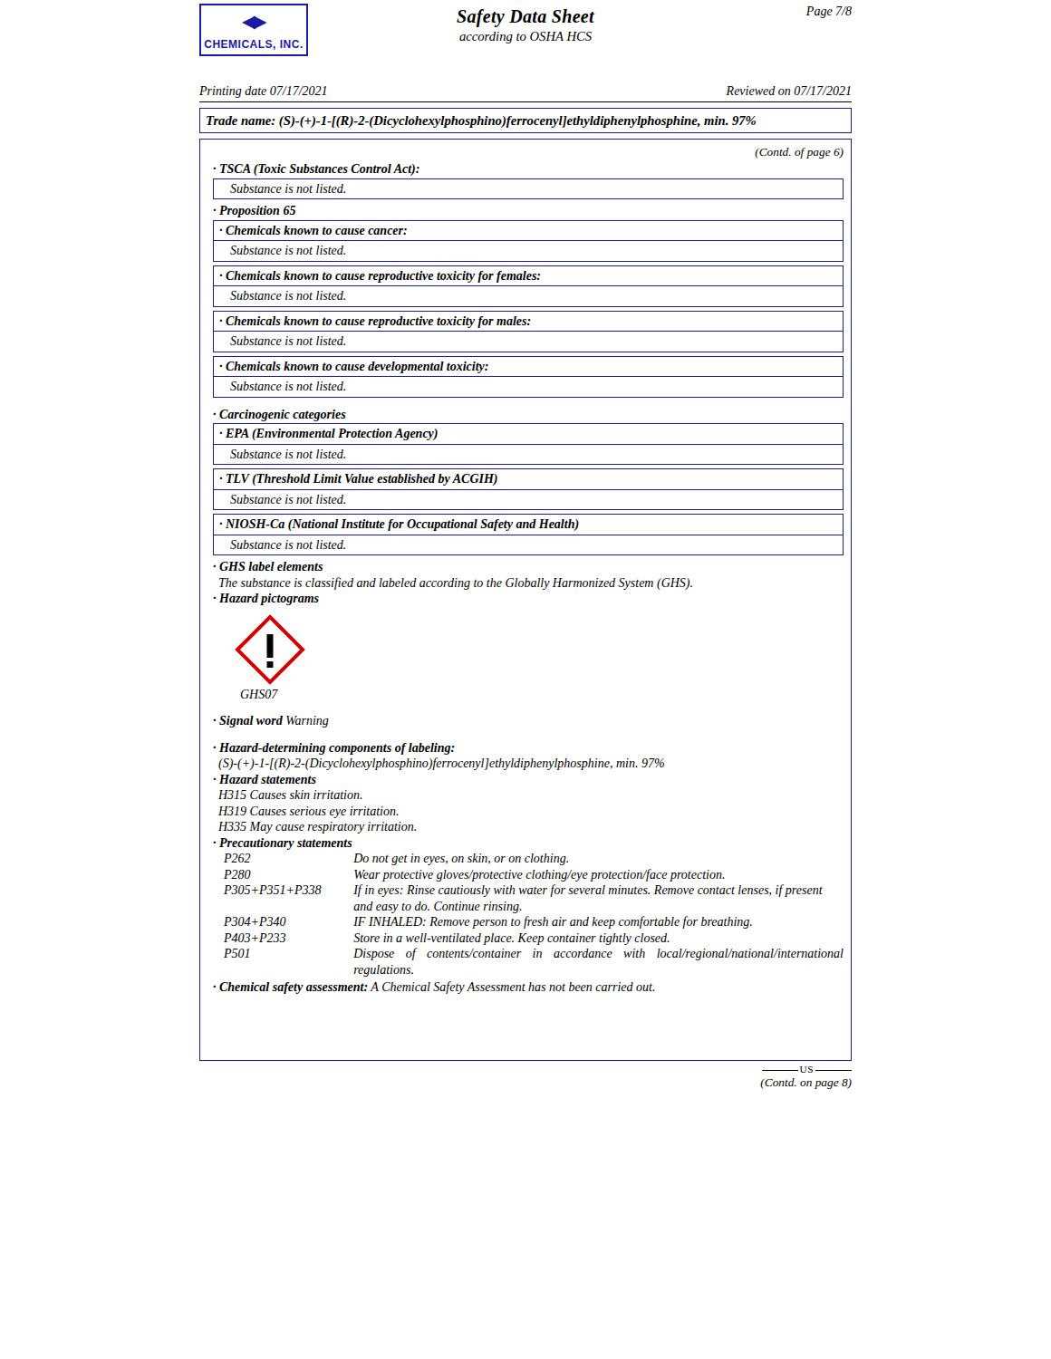◂▸
CHEMICALS, INC.
Page 7/8
Safety Data Sheet
according to OSHA HCS
Printing date 07/17/2021 Reviewed on 07/17/2021
Trade name: (S)-(+)-1-[(R)-2-(Dicyclohexylphosphino)ferrocenyl]ethyldiphenylphosphine, min. 97%
(Contd. of page 6)
· TSCA (Toxic Substances Control Act):
Substance is not listed.
· Proposition 65
· Chemicals known to cause cancer:
Substance is not listed.
· Chemicals known to cause reproductive toxicity for females:
Substance is not listed.
· Chemicals known to cause reproductive toxicity for males:
Substance is not listed.
· Chemicals known to cause developmental toxicity:
Substance is not listed.
· Carcinogenic categories
· EPA (Environmental Protection Agency)
Substance is not listed.
· TLV (Threshold Limit Value established by ACGIH)
Substance is not listed.
· NIOSH-Ca (National Institute for Occupational Safety and Health)
Substance is not listed.
· GHS label elements
The substance is classified and labeled according to the Globally Harmonized System (GHS).
· Hazard pictograms
GHS07
· Signal word Warning
· Hazard-determining components of labeling:
(S)-(+)-1-[(R)-2-(Dicyclohexylphosphino)ferrocenyl]ethyldiphenylphosphine, min. 97%
· Hazard statements
H315 Causes skin irritation.
H319 Causes serious eye irritation.
H335 May cause respiratory irritation.
· Precautionary statements
| P262 | Do not get in eyes, on skin, or on clothing. |
| P280 | Wear protective gloves/protective clothing/eye protection/face protection. |
| P305+P351+P338 | If in eyes: Rinse cautiously with water for several minutes. Remove contact lenses, if present and easy to do. Continue rinsing. |
| P304+P340 | IF INHALED: Remove person to fresh air and keep comfortable for breathing. |
| P403+P233 | Store in a well-ventilated place. Keep container tightly closed. |
| P501 | Dispose of contents/container in accordance with local/regional/national/international regulations. |
· Chemical safety assessment: A Chemical Safety Assessment has not been carried out.
US
(Contd. on page 8)